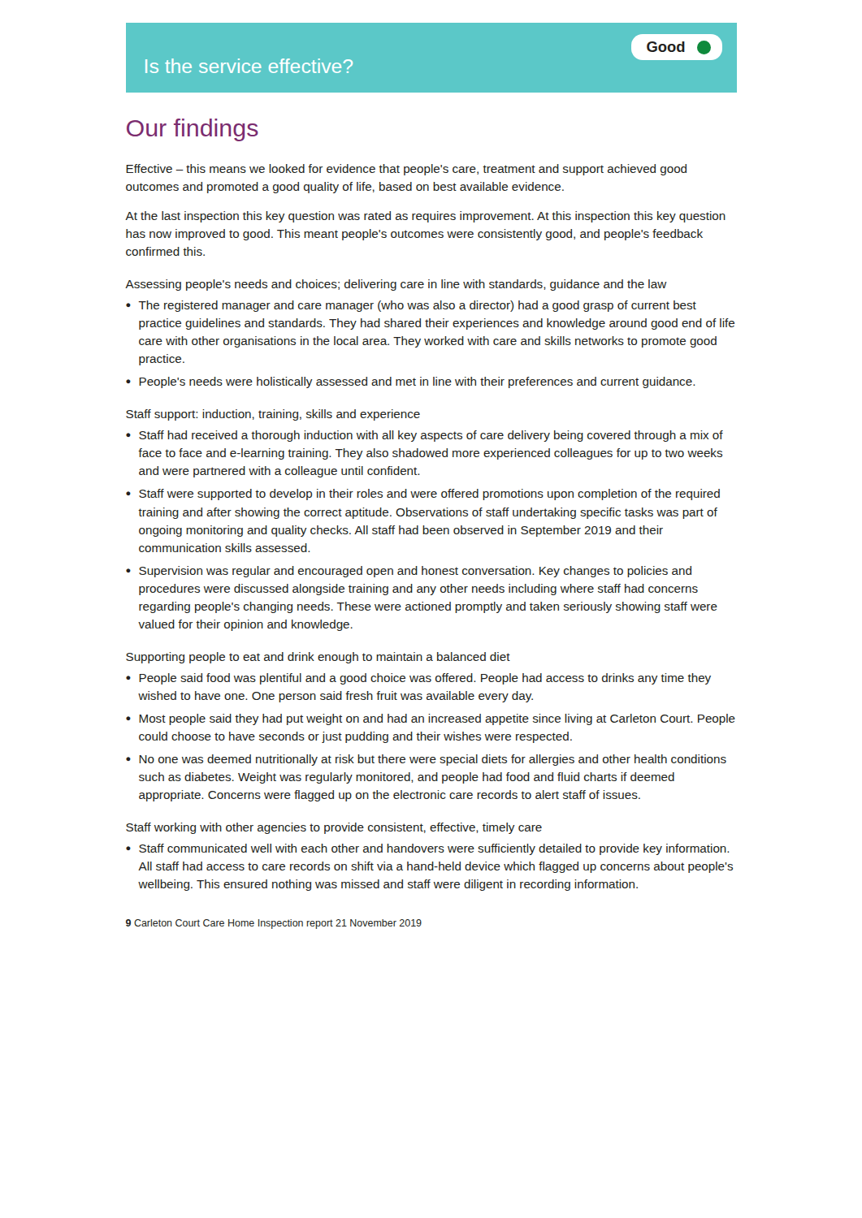Is the service effective?
Good
Our findings
Effective – this means we looked for evidence that people's care, treatment and support achieved good outcomes and promoted a good quality of life, based on best available evidence.
At the last inspection this key question was rated as requires improvement. At this inspection this key question has now improved to good. This meant people's outcomes were consistently good, and people's feedback confirmed this.
Assessing people's needs and choices; delivering care in line with standards, guidance and the law
The registered manager and care manager (who was also a director) had a good grasp of current best practice guidelines and standards. They had shared their experiences and knowledge around good end of life care with other organisations in the local area. They worked with care and skills networks to promote good practice.
People's needs were holistically assessed and met in line with their preferences and current guidance.
Staff support: induction, training, skills and experience
Staff had received a thorough induction with all key aspects of care delivery being covered through a mix of face to face and e-learning training. They also shadowed more experienced colleagues for up to two weeks and were partnered with a colleague until confident.
Staff were supported to develop in their roles and were offered promotions upon completion of the required training and after showing the correct aptitude. Observations of staff undertaking specific tasks was part of ongoing monitoring and quality checks. All staff had been observed in September 2019 and their communication skills assessed.
Supervision was regular and encouraged open and honest conversation. Key changes to policies and procedures were discussed alongside training and any other needs including where staff had concerns regarding people's changing needs. These were actioned promptly and taken seriously showing staff were valued for their opinion and knowledge.
Supporting people to eat and drink enough to maintain a balanced diet
People said food was plentiful and a good choice was offered. People had access to drinks any time they wished to have one. One person said fresh fruit was available every day.
Most people said they had put weight on and had an increased appetite since living at Carleton Court. People could choose to have seconds or just pudding and their wishes were respected.
No one was deemed nutritionally at risk but there were special diets for allergies and other health conditions such as diabetes. Weight was regularly monitored, and people had food and fluid charts if deemed appropriate. Concerns were flagged up on the electronic care records to alert staff of issues.
Staff working with other agencies to provide consistent, effective, timely care
Staff communicated well with each other and handovers were sufficiently detailed to provide key information. All staff had access to care records on shift via a hand-held device which flagged up concerns about people's wellbeing. This ensured nothing was missed and staff were diligent in recording information.
9 Carleton Court Care Home Inspection report 21 November 2019